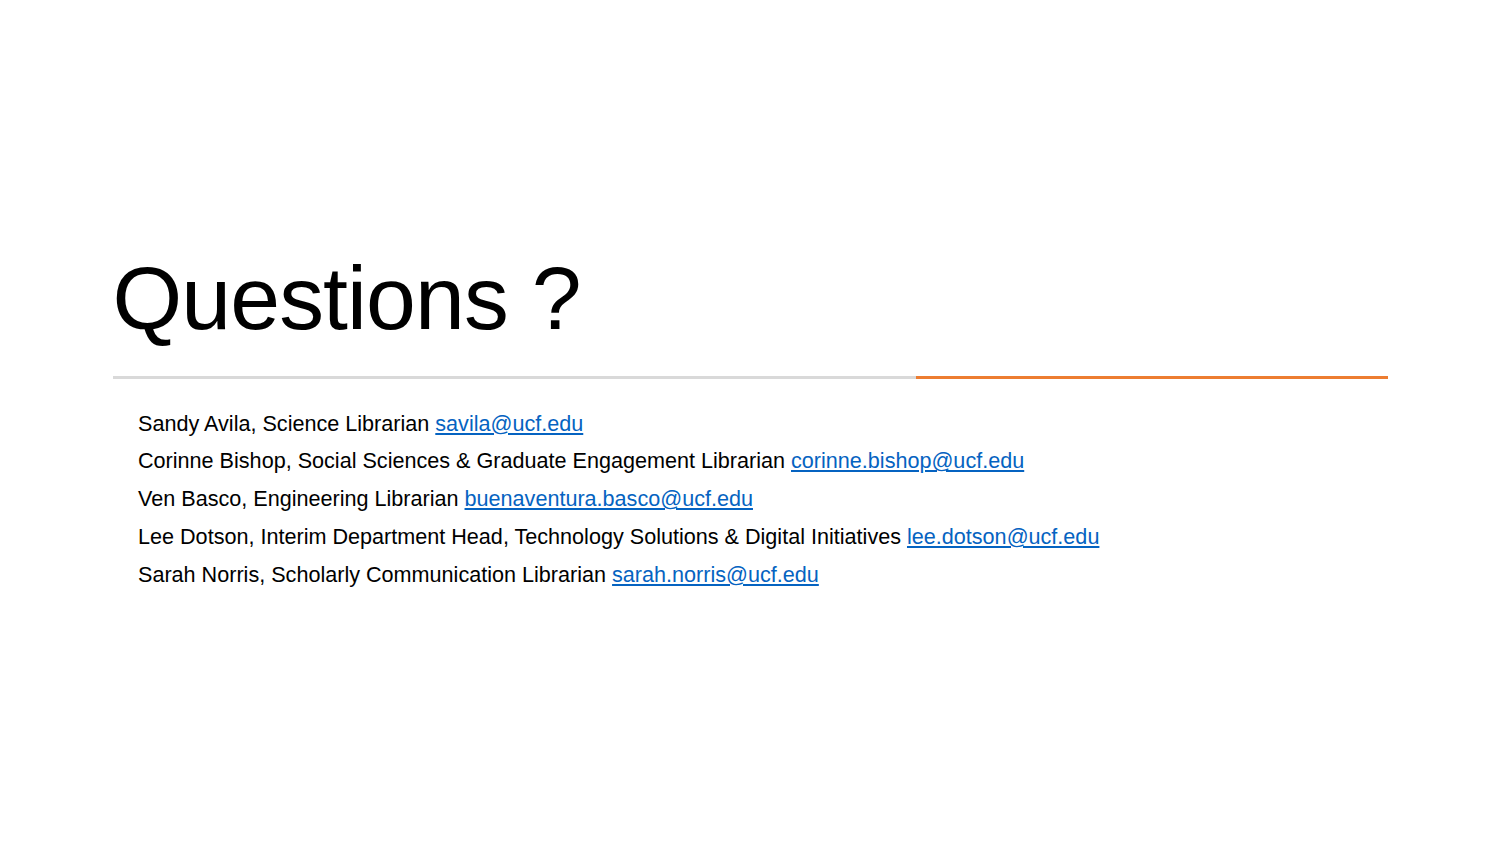Questions ?
Sandy Avila, Science Librarian savila@ucf.edu
Corinne Bishop, Social Sciences & Graduate Engagement Librarian corinne.bishop@ucf.edu
Ven Basco, Engineering Librarian buenaventura.basco@ucf.edu
Lee Dotson, Interim Department Head, Technology Solutions & Digital Initiatives lee.dotson@ucf.edu
Sarah Norris, Scholarly Communication Librarian sarah.norris@ucf.edu